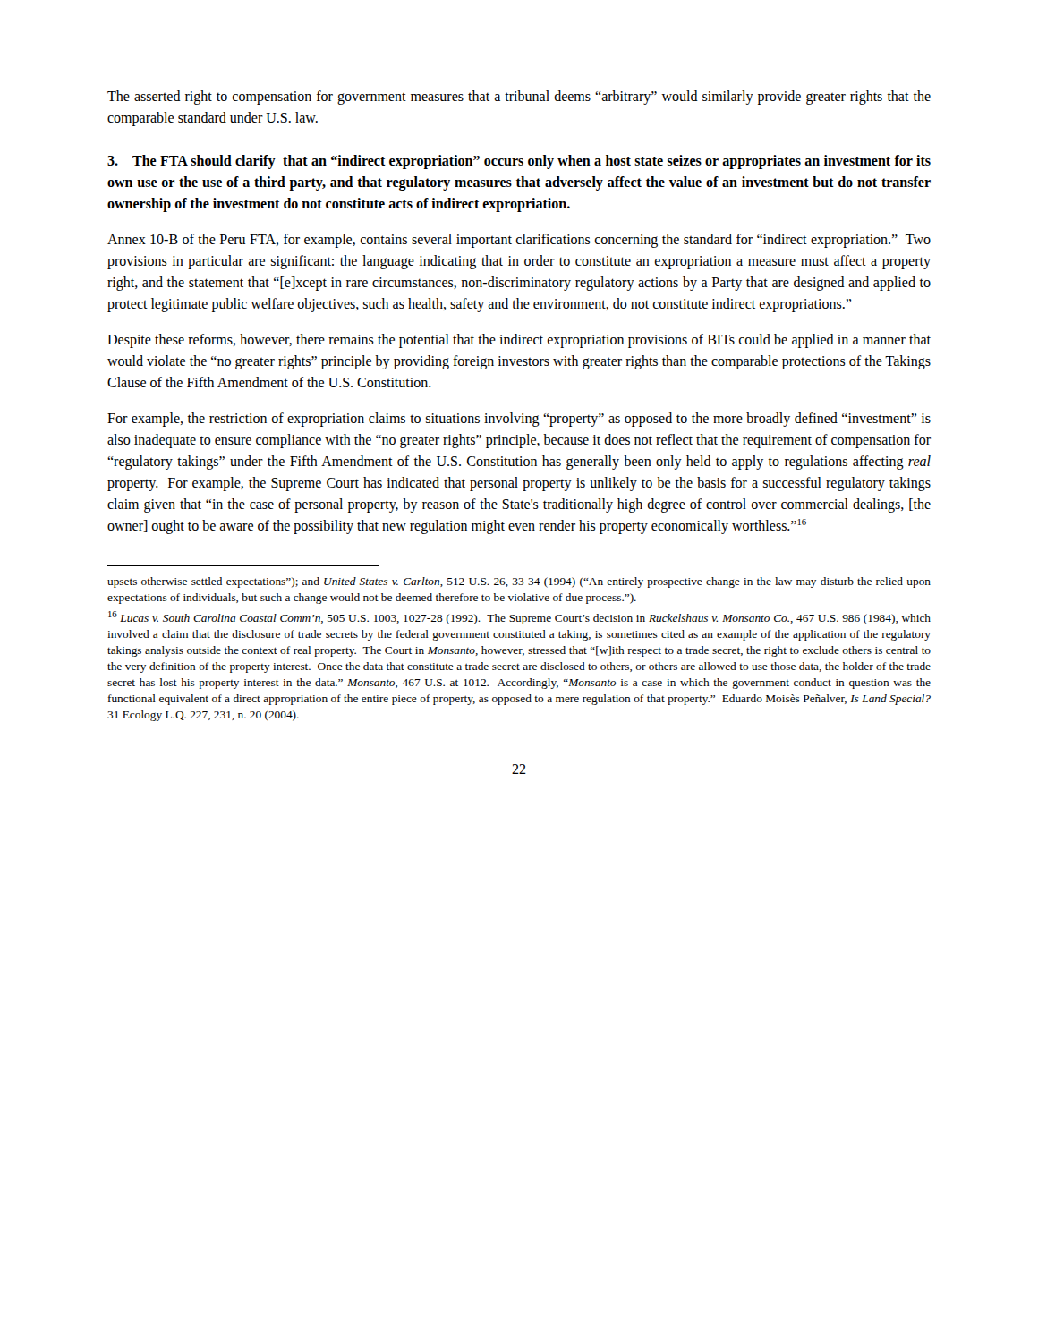The asserted right to compensation for government measures that a tribunal deems “arbitrary” would similarly provide greater rights that the comparable standard under U.S. law.
3. The FTA should clarify that an “indirect expropriation” occurs only when a host state seizes or appropriates an investment for its own use or the use of a third party, and that regulatory measures that adversely affect the value of an investment but do not transfer ownership of the investment do not constitute acts of indirect expropriation.
Annex 10-B of the Peru FTA, for example, contains several important clarifications concerning the standard for “indirect expropriation.” Two provisions in particular are significant: the language indicating that in order to constitute an expropriation a measure must affect a property right, and the statement that “[e]xcept in rare circumstances, non-discriminatory regulatory actions by a Party that are designed and applied to protect legitimate public welfare objectives, such as health, safety and the environment, do not constitute indirect expropriations.”
Despite these reforms, however, there remains the potential that the indirect expropriation provisions of BITs could be applied in a manner that would violate the “no greater rights” principle by providing foreign investors with greater rights than the comparable protections of the Takings Clause of the Fifth Amendment of the U.S. Constitution.
For example, the restriction of expropriation claims to situations involving “property” as opposed to the more broadly defined “investment” is also inadequate to ensure compliance with the “no greater rights” principle, because it does not reflect that the requirement of compensation for “regulatory takings” under the Fifth Amendment of the U.S. Constitution has generally been only held to apply to regulations affecting real property. For example, the Supreme Court has indicated that personal property is unlikely to be the basis for a successful regulatory takings claim given that “in the case of personal property, by reason of the State's traditionally high degree of control over commercial dealings, [the owner] ought to be aware of the possibility that new regulation might even render his property economically worthless.”16
upsets otherwise settled expectations”); and United States v. Carlton, 512 U.S. 26, 33-34 (1994) (“An entirely prospective change in the law may disturb the relied-upon expectations of individuals, but such a change would not be deemed therefore to be violative of due process.”).
16 Lucas v. South Carolina Coastal Comm’n, 505 U.S. 1003, 1027-28 (1992). The Supreme Court’s decision in Ruckelshaus v. Monsanto Co., 467 U.S. 986 (1984), which involved a claim that the disclosure of trade secrets by the federal government constituted a taking, is sometimes cited as an example of the application of the regulatory takings analysis outside the context of real property. The Court in Monsanto, however, stressed that “[w]ith respect to a trade secret, the right to exclude others is central to the very definition of the property interest. Once the data that constitute a trade secret are disclosed to others, or others are allowed to use those data, the holder of the trade secret has lost his property interest in the data.” Monsanto, 467 U.S. at 1012. Accordingly, “Monsanto is a case in which the government conduct in question was the functional equivalent of a direct appropriation of the entire piece of property, as opposed to a mere regulation of that property.” Eduardo Moisès Peñalver, Is Land Special? 31 Ecology L.Q. 227, 231, n. 20 (2004).
22